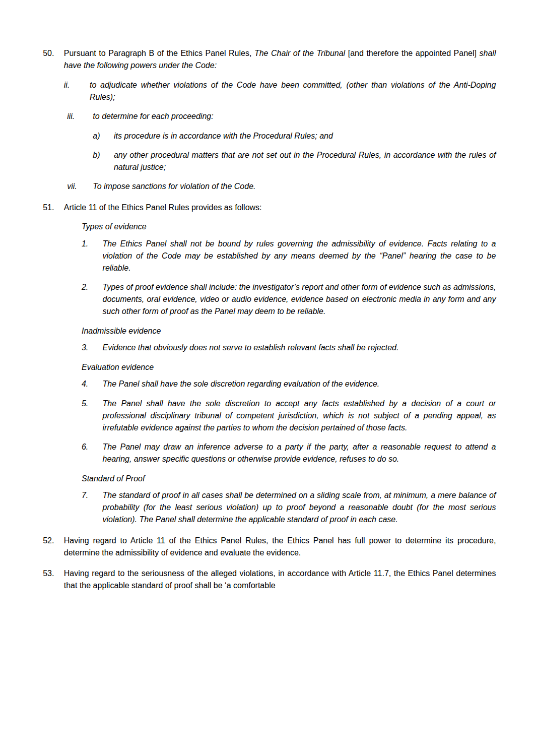Pursuant to Paragraph B of the Ethics Panel Rules, The Chair of the Tribunal [and therefore the appointed Panel] shall have the following powers under the Code:
ii. to adjudicate whether violations of the Code have been committed, (other than violations of the Anti-Doping Rules);
iii. to determine for each proceeding:
a) its procedure is in accordance with the Procedural Rules; and
b) any other procedural matters that are not set out in the Procedural Rules, in accordance with the rules of natural justice;
vii. To impose sanctions for violation of the Code.
Article 11 of the Ethics Panel Rules provides as follows:
Types of evidence
The Ethics Panel shall not be bound by rules governing the admissibility of evidence. Facts relating to a violation of the Code may be established by any means deemed by the “Panel” hearing the case to be reliable.
Types of proof evidence shall include: the investigator’s report and other form of evidence such as admissions, documents, oral evidence, video or audio evidence, evidence based on electronic media in any form and any such other form of proof as the Panel may deem to be reliable.
Inadmissible evidence
Evidence that obviously does not serve to establish relevant facts shall be rejected.
Evaluation evidence
The Panel shall have the sole discretion regarding evaluation of the evidence.
The Panel shall have the sole discretion to accept any facts established by a decision of a court or professional disciplinary tribunal of competent jurisdiction, which is not subject of a pending appeal, as irrefutable evidence against the parties to whom the decision pertained of those facts.
The Panel may draw an inference adverse to a party if the party, after a reasonable request to attend a hearing, answer specific questions or otherwise provide evidence, refuses to do so.
Standard of Proof
The standard of proof in all cases shall be determined on a sliding scale from, at minimum, a mere balance of probability (for the least serious violation) up to proof beyond a reasonable doubt (for the most serious violation). The Panel shall determine the applicable standard of proof in each case.
Having regard to Article 11 of the Ethics Panel Rules, the Ethics Panel has full power to determine its procedure, determine the admissibility of evidence and evaluate the evidence.
Having regard to the seriousness of the alleged violations, in accordance with Article 11.7, the Ethics Panel determines that the applicable standard of proof shall be ‘a comfortable